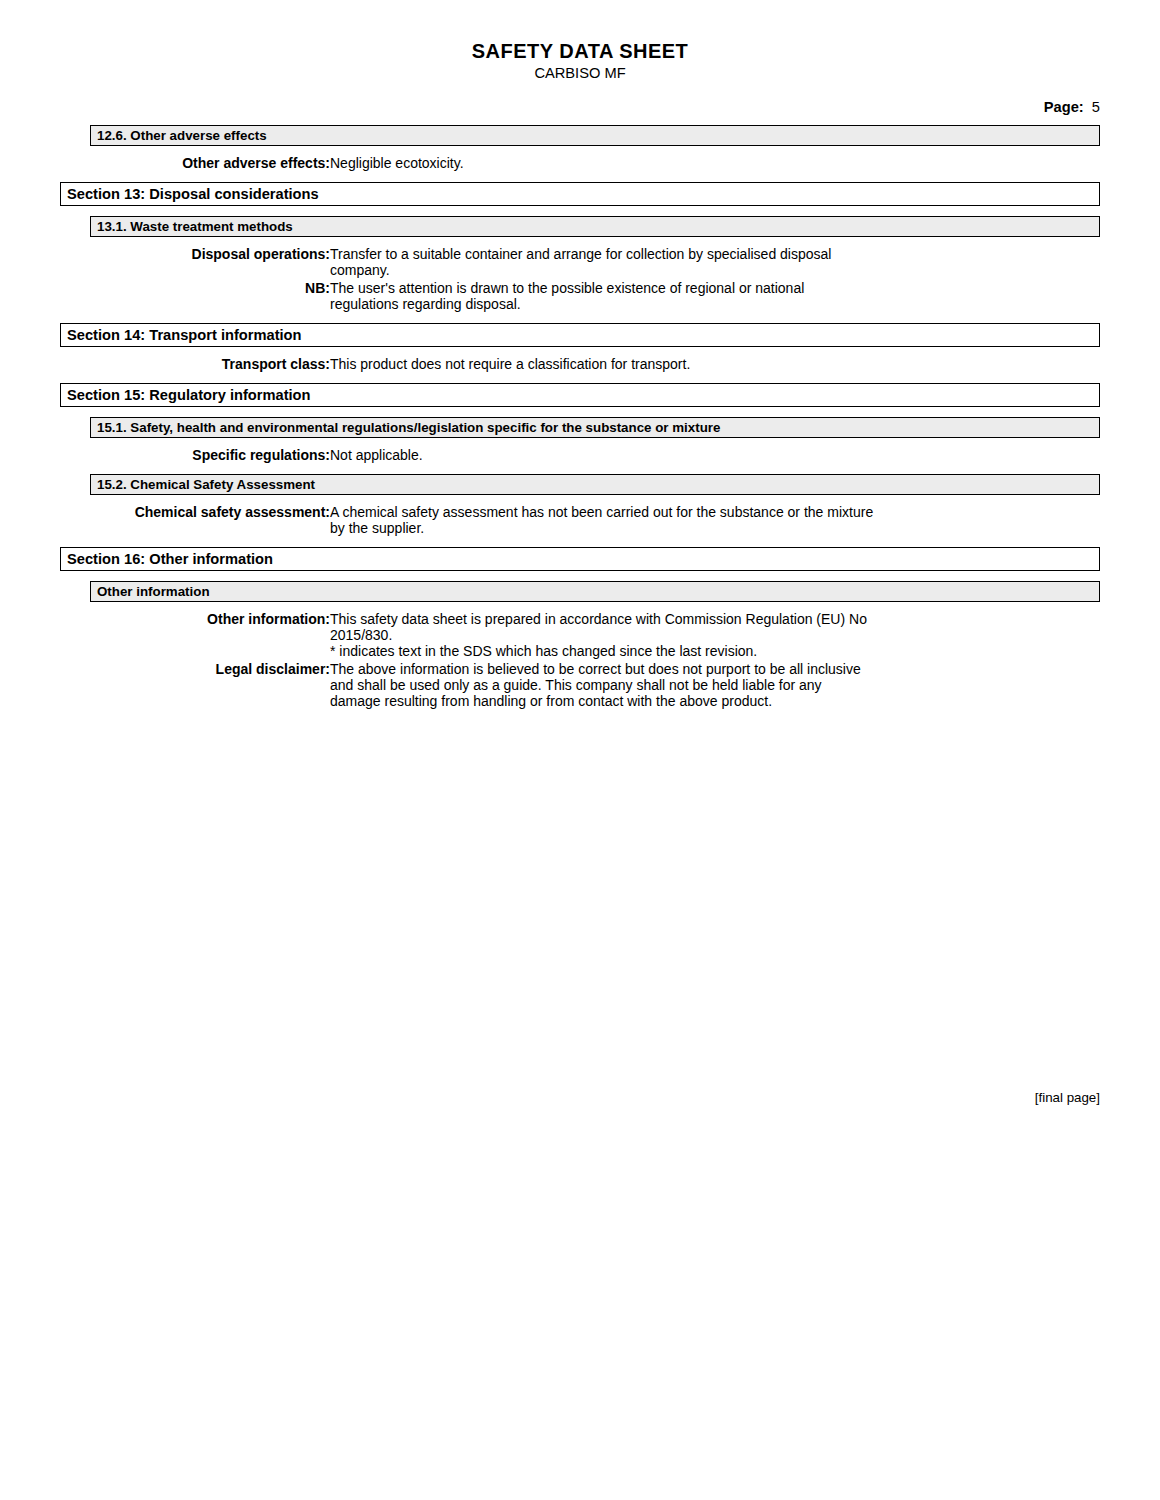SAFETY DATA SHEET
CARBISO MF
Page: 5
12.6. Other adverse effects
| Other adverse effects: | Negligible ecotoxicity. |
Section 13: Disposal considerations
13.1. Waste treatment methods
| Disposal operations: | Transfer to a suitable container and arrange for collection by specialised disposal company. |
| NB: | The user's attention is drawn to the possible existence of regional or national regulations regarding disposal. |
Section 14: Transport information
| Transport class: | This product does not require a classification for transport. |
Section 15: Regulatory information
15.1. Safety, health and environmental regulations/legislation specific for the substance or mixture
| Specific regulations: | Not applicable. |
15.2. Chemical Safety Assessment
| Chemical safety assessment: | A chemical safety assessment has not been carried out for the substance or the mixture by the supplier. |
Section 16: Other information
Other information
| Other information: | This safety data sheet is prepared in accordance with Commission Regulation (EU) No 2015/830. * indicates text in the SDS which has changed since the last revision. |
| Legal disclaimer: | The above information is believed to be correct but does not purport to be all inclusive and shall be used only as a guide. This company shall not be held liable for any damage resulting from handling or from contact with the above product. |
[final page]